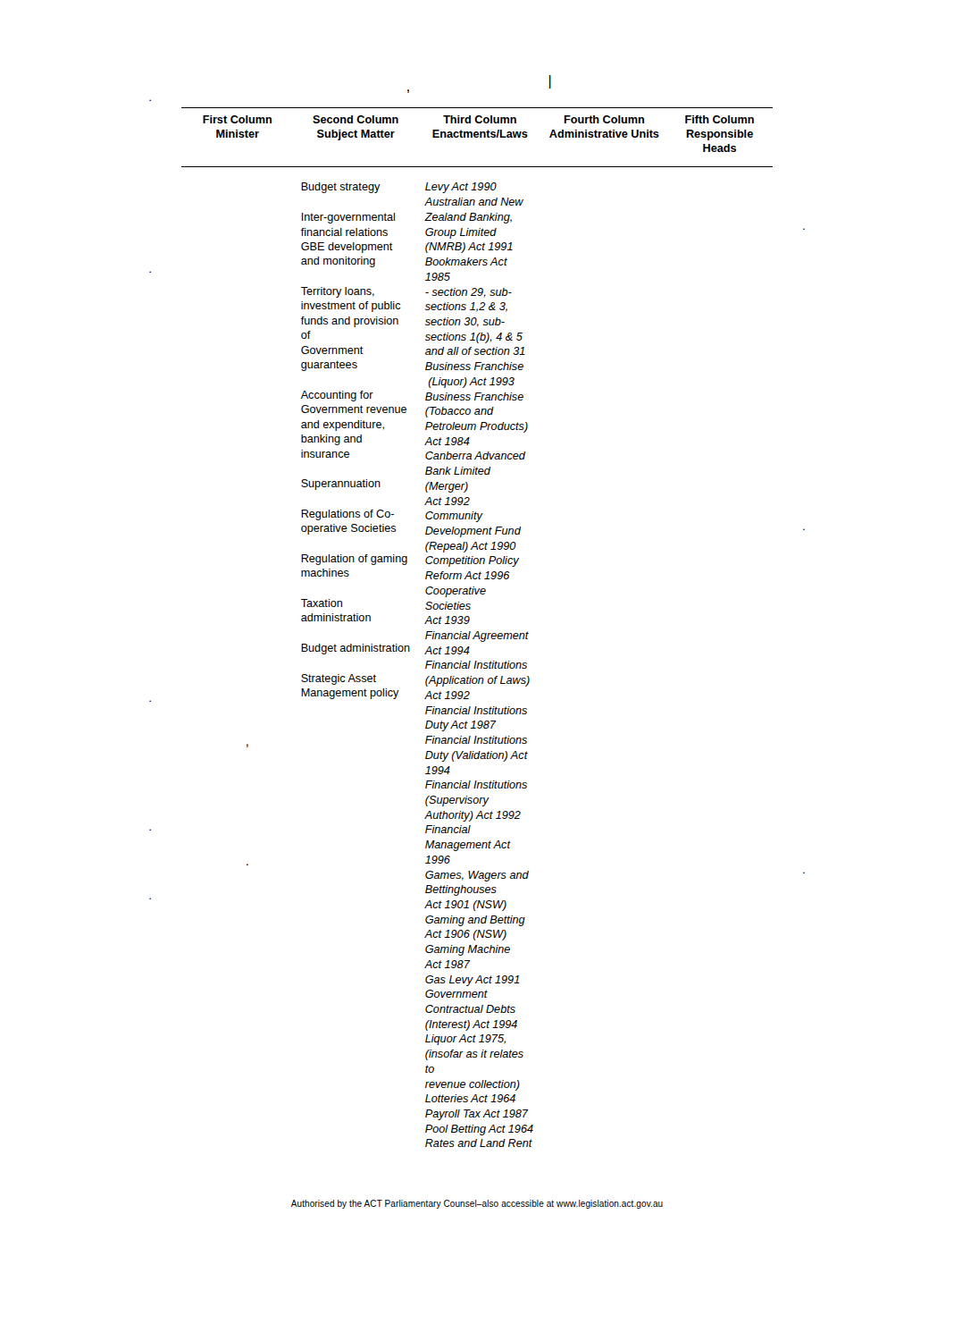. . . . . . . . , .
, |
| First Column Minister | Second Column Subject Matter | Third Column Enactments/Laws | Fourth Column Administrative Units | Fifth Column Responsible Heads |
| --- | --- | --- | --- | --- |
| | Budget strategy Inter-governmental financial relations GBE development and monitoring Territory loans, investment of public funds and provision of Government guarantees Accounting for Government revenue and expenditure, banking and insurance Superannuation Regulations of Co- operative Societies Regulation of gaming machines Taxation administration Budget administration Strategic Asset Management policy | Levy Act 1990 Australian and New Zealand Banking, Group Limited (NMRB) Act 1991 Bookmakers Act 1985 - section 29, sub- sections 1,2 & 3, section 30, sub- sections 1(b), 4 & 5 and all of section 31 Business Franchise (Liquor) Act 1993 Business Franchise (Tobacco and Petroleum Products) Act 1984 Canberra Advanced Bank Limited (Merger) Act 1992 Community Development Fund (Repeal) Act 1990 Competition Policy Reform Act 1996 Cooperative Societies Act 1939 Financial Agreement Act 1994 Financial Institutions (Application of Laws) Act 1992 Financial Institutions Duty Act 1987 Financial Institutions Duty (Validation) Act 1994 Financial Institutions (Supervisory Authority) Act 1992 Financial Management Act 1996 Games, Wagers and Bettinghouses Act 1901 (NSW) Gaming and Betting Act 1906 (NSW) Gaming Machine Act 1987 Gas Levy Act 1991 Government Contractual Debts (Interest) Act 1994 Liquor Act 1975, (insofar as it relates to revenue collection) Lotteries Act 1964 Payroll Tax Act 1987 Pool Betting Act 1964 Rates and Land Rent | | |
Authorised by the ACT Parliamentary Counsel–also accessible at www.legislation.act.gov.au